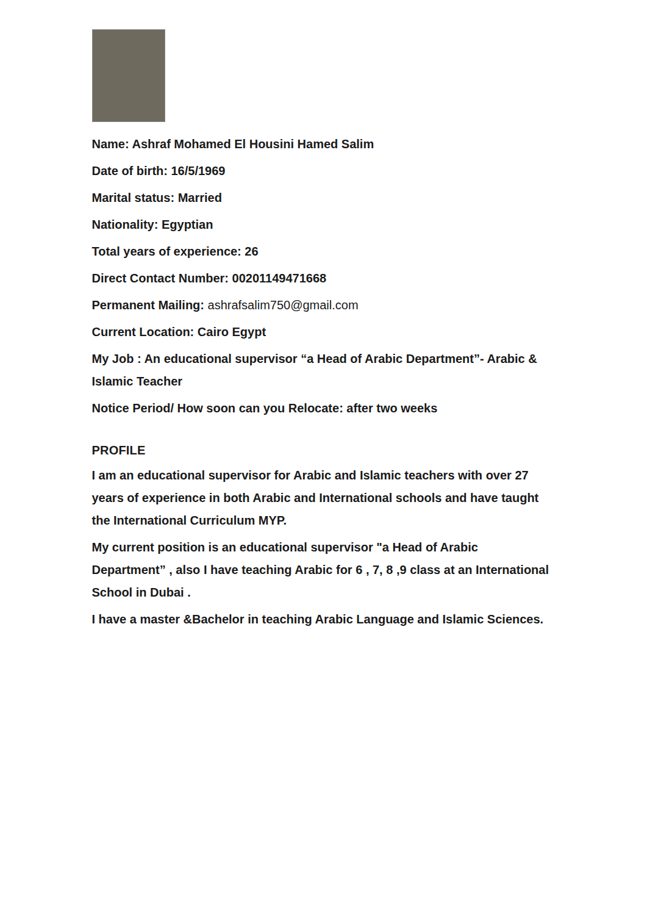Name: Ashraf Mohamed El Housini Hamed Salim
Date of birth: 16/5/1969
Marital status: Married
Nationality: Egyptian
Total years of experience: 26
Direct Contact Number: 00201149471668
Permanent Mailing: ashrafsalim750@gmail.com
Current Location: Cairo Egypt
My Job : An educational supervisor “a Head of Arabic Department”- Arabic & Islamic Teacher
Notice Period/ How soon can you Relocate: after two weeks
PROFILE
I am an educational supervisor for Arabic and Islamic teachers with over 27 years of experience in both Arabic and International schools and have taught the International Curriculum MYP.
My current position is an educational supervisor "a Head of Arabic Department” , also I have teaching Arabic for 6 , 7, 8 ,9 class at an International School in Dubai .
I have a master &Bachelor in teaching Arabic Language and Islamic Sciences.